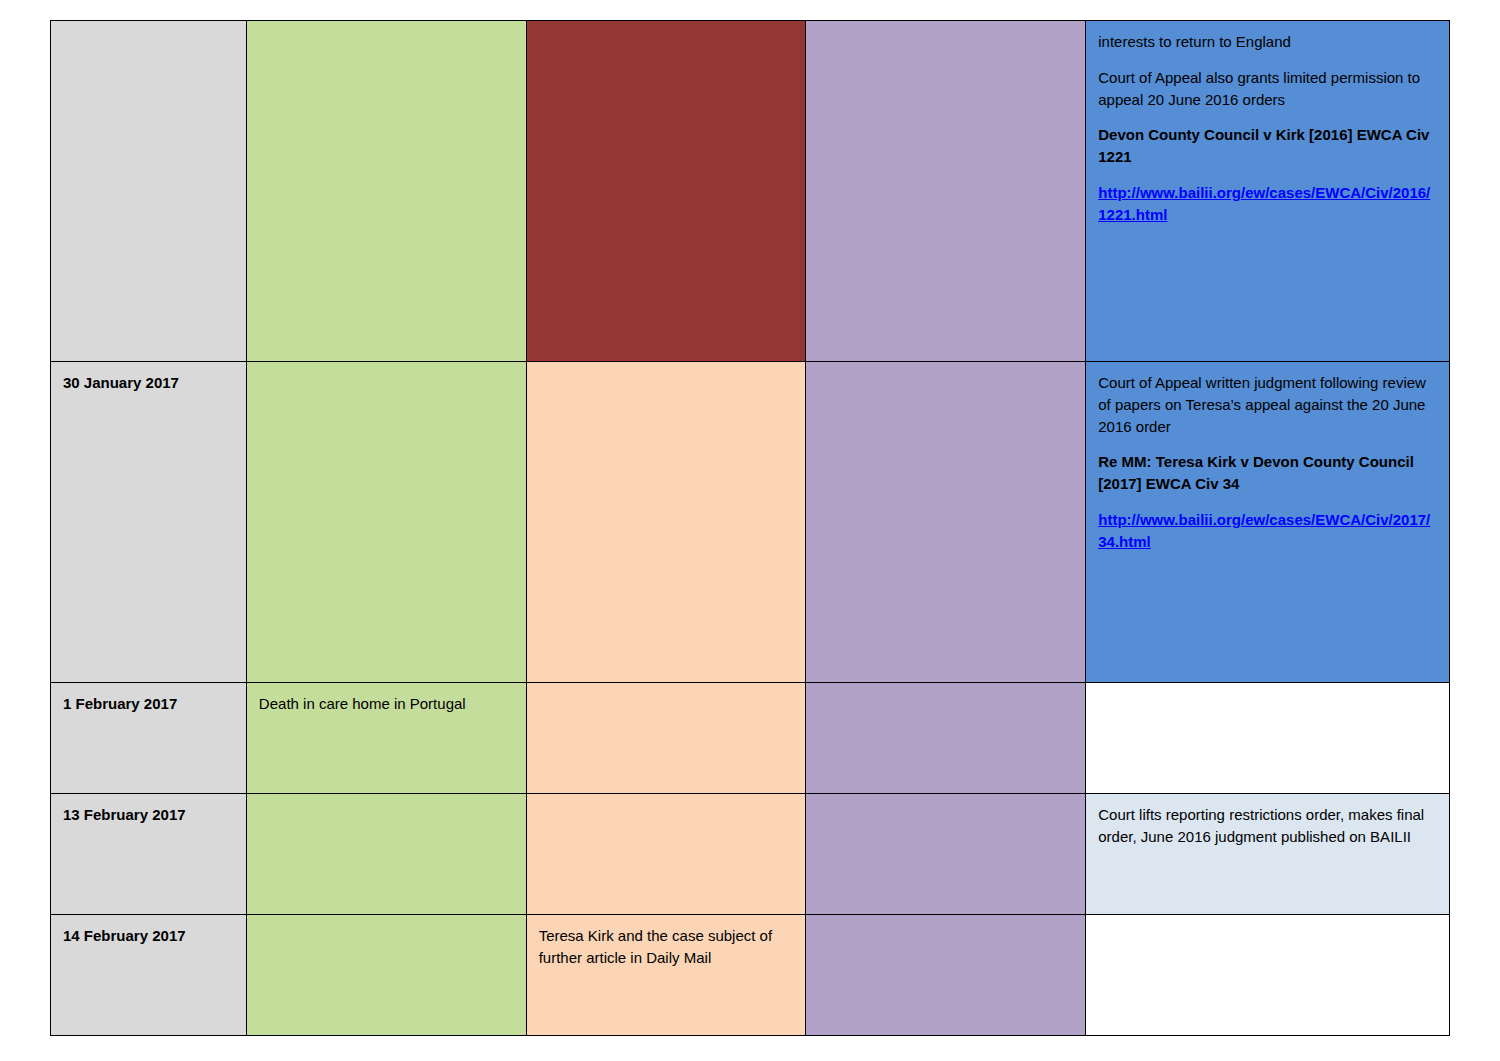| | | | | interests to return to England Court of Appeal also grants limited permission to appeal 20 June 2016 orders Devon County Council v Kirk [2016] EWCA Civ 1221 http://www.bailii.org/ew/cases/EWCA/Civ/2016/1221.html |
| 30 January 2017 | | | | Court of Appeal written judgment following review of papers on Teresa’s appeal against the 20 June 2016 order Re MM: Teresa Kirk v Devon County Council [2017] EWCA Civ 34 http://www.bailii.org/ew/cases/EWCA/Civ/2017/34.html |
| 1 February 2017 | Death in care home in Portugal | | | |
| 13 February 2017 | | | | Court lifts reporting restrictions order, makes final order, June 2016 judgment published on BAILII |
| 14 February 2017 | | Teresa Kirk and the case subject of further article in Daily Mail | | |